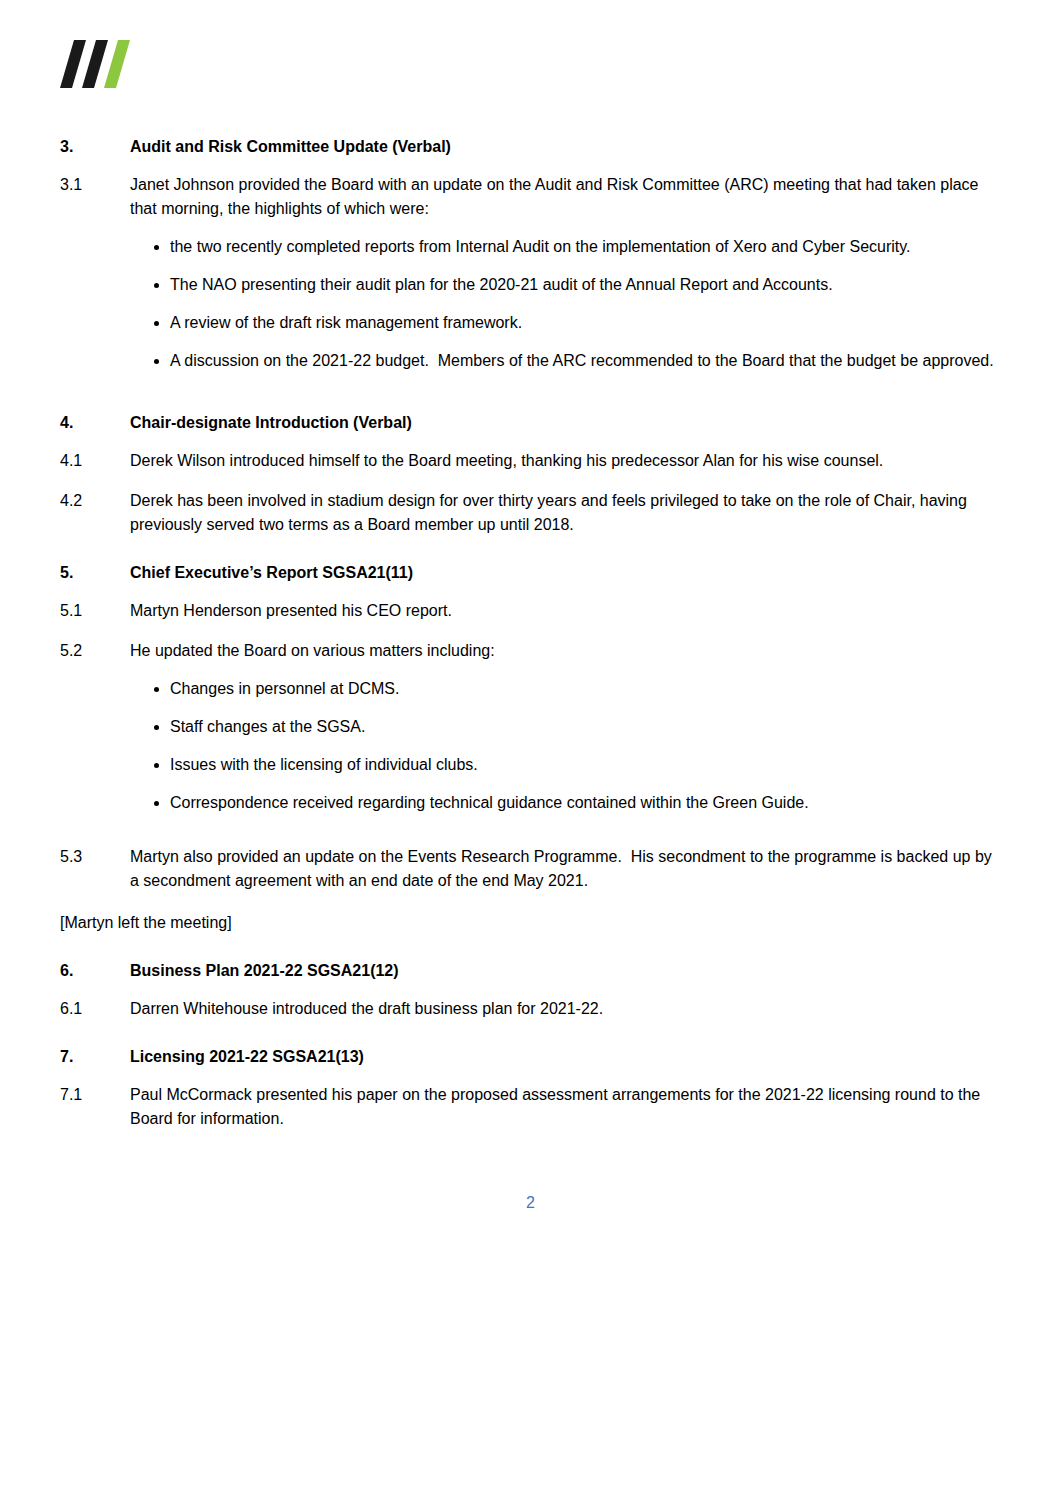3.
Audit and Risk Committee Update (Verbal)
3.1
Janet Johnson provided the Board with an update on the Audit and Risk Committee (ARC) meeting that had taken place that morning, the highlights of which were:
the two recently completed reports from Internal Audit on the implementation of Xero and Cyber Security.
The NAO presenting their audit plan for the 2020-21 audit of the Annual Report and Accounts.
A review of the draft risk management framework.
A discussion on the 2021-22 budget. Members of the ARC recommended to the Board that the budget be approved.
4.
Chair-designate Introduction (Verbal)
4.1
Derek Wilson introduced himself to the Board meeting, thanking his predecessor Alan for his wise counsel.
4.2
Derek has been involved in stadium design for over thirty years and feels privileged to take on the role of Chair, having previously served two terms as a Board member up until 2018.
5.
Chief Executive’s Report SGSA21(11)
5.1
Martyn Henderson presented his CEO report.
5.2
He updated the Board on various matters including:
Changes in personnel at DCMS.
Staff changes at the SGSA.
Issues with the licensing of individual clubs.
Correspondence received regarding technical guidance contained within the Green Guide.
5.3
Martyn also provided an update on the Events Research Programme. His secondment to the programme is backed up by a secondment agreement with an end date of the end May 2021.
[Martyn left the meeting]
6.
Business Plan 2021-22 SGSA21(12)
6.1
Darren Whitehouse introduced the draft business plan for 2021-22.
7.
Licensing 2021-22 SGSA21(13)
7.1
Paul McCormack presented his paper on the proposed assessment arrangements for the 2021-22 licensing round to the Board for information.
2